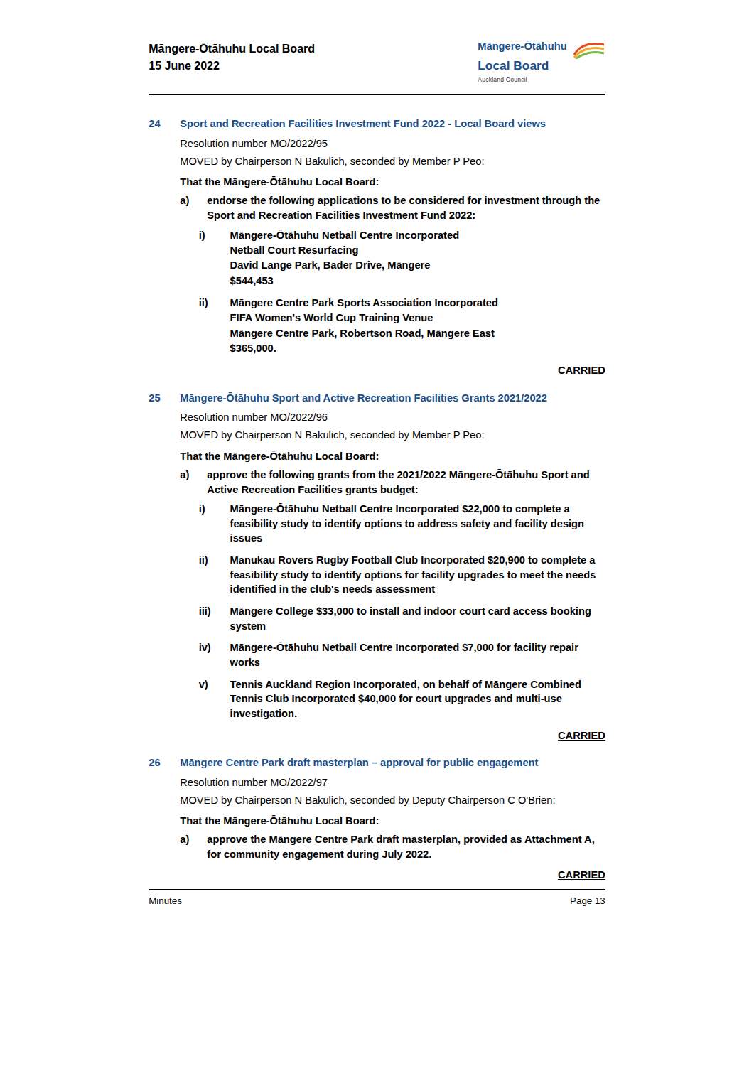Māngere-Ōtāhuhu Local Board
15 June 2022
Māngere-Ōtāhuhu
Local Board
Auckland Council
24 Sport and Recreation Facilities Investment Fund 2022 - Local Board views
Resolution number MO/2022/95
MOVED by Chairperson N Bakulich, seconded by Member P Peo:
That the Māngere-Ōtāhuhu Local Board:
a) endorse the following applications to be considered for investment through the Sport and Recreation Facilities Investment Fund 2022:
i) Māngere-Ōtāhuhu Netball Centre Incorporated
Netball Court Resurfacing
David Lange Park, Bader Drive, Māngere
$544,453
ii) Māngere Centre Park Sports Association Incorporated
FIFA Women's World Cup Training Venue
Māngere Centre Park, Robertson Road, Māngere East
$365,000.
CARRIED
25 Māngere-Ōtāhuhu Sport and Active Recreation Facilities Grants 2021/2022
Resolution number MO/2022/96
MOVED by Chairperson N Bakulich, seconded by Member P Peo:
That the Māngere-Ōtāhuhu Local Board:
a) approve the following grants from the 2021/2022 Māngere-Ōtāhuhu Sport and Active Recreation Facilities grants budget:
i) Māngere-Ōtāhuhu Netball Centre Incorporated $22,000 to complete a feasibility study to identify options to address safety and facility design issues
ii) Manukau Rovers Rugby Football Club Incorporated $20,900 to complete a feasibility study to identify options for facility upgrades to meet the needs identified in the club's needs assessment
iii) Māngere College $33,000 to install and indoor court card access booking system
iv) Māngere-Ōtāhuhu Netball Centre Incorporated $7,000 for facility repair works
v) Tennis Auckland Region Incorporated, on behalf of Māngere Combined Tennis Club Incorporated $40,000 for court upgrades and multi-use investigation.
CARRIED
26 Māngere Centre Park draft masterplan – approval for public engagement
Resolution number MO/2022/97
MOVED by Chairperson N Bakulich, seconded by Deputy Chairperson C O'Brien:
That the Māngere-Ōtāhuhu Local Board:
a) approve the Māngere Centre Park draft masterplan, provided as Attachment A, for community engagement during July 2022.
CARRIED
Minutes Page 13